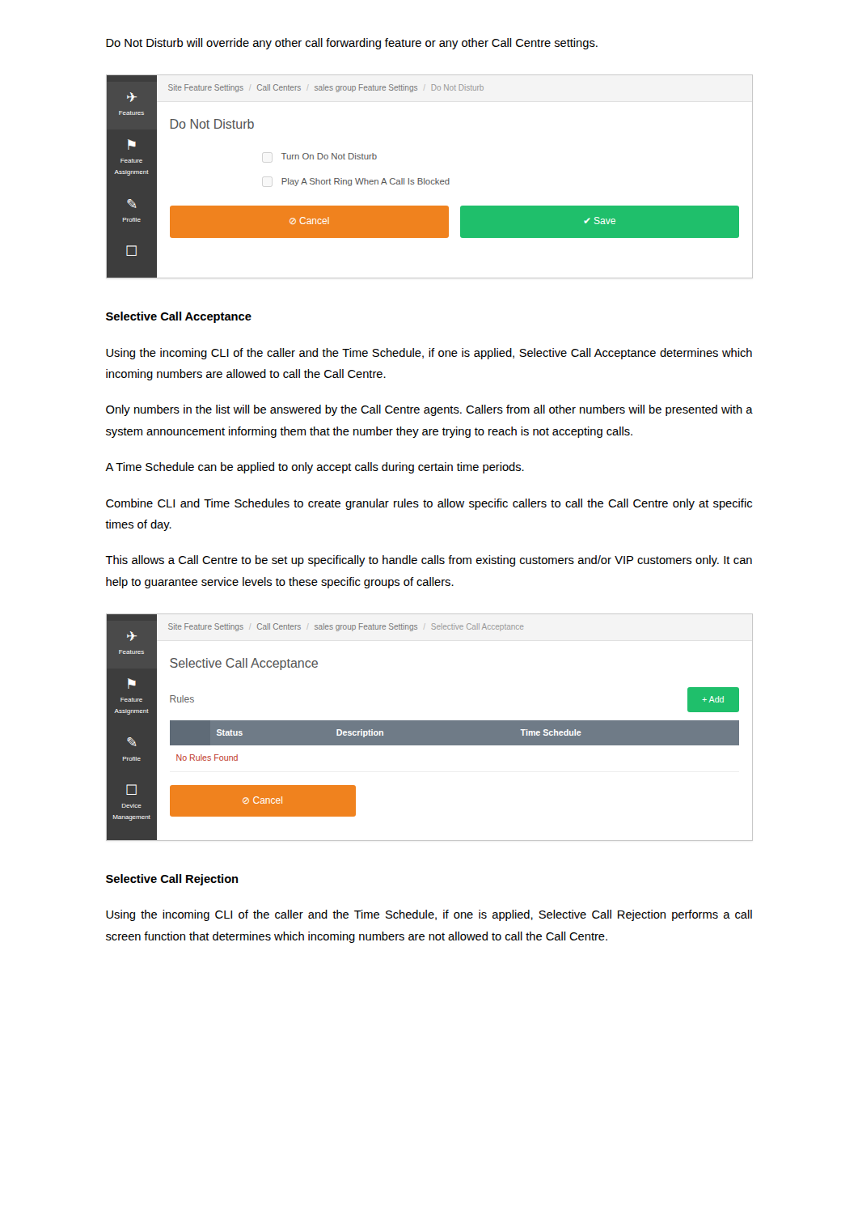Do Not Disturb will override any other call forwarding feature or any other Call Centre settings.
✈Features
⚑Feature
Assignment
✎Profile
☐
Site Feature Settings / Call Centers / sales group Feature Settings / Do Not Disturb
Do Not Disturb
Turn On Do Not Disturb
Play A Short Ring When A Call Is Blocked
⊘ Cancel
✔ Save
Selective Call Acceptance
Using the incoming CLI of the caller and the Time Schedule, if one is applied, Selective Call Acceptance determines which incoming numbers are allowed to call the Call Centre.
Only numbers in the list will be answered by the Call Centre agents. Callers from all other numbers will be presented with a system announcement informing them that the number they are trying to reach is not accepting calls.
A Time Schedule can be applied to only accept calls during certain time periods.
Combine CLI and Time Schedules to create granular rules to allow specific callers to call the Call Centre only at specific times of day.
This allows a Call Centre to be set up specifically to handle calls from existing customers and/or VIP customers only. It can help to guarantee service levels to these specific groups of callers.
✈Features
⚑Feature
Assignment
✎Profile
☐Device
Management
Site Feature Settings / Call Centers / sales group Feature Settings / Selective Call Acceptance
Selective Call Acceptance
Rules
+ Add
| | Status | Description | Time Schedule |
| --- | --- | --- | --- |
| No Rules Found |
⊘ Cancel
Selective Call Rejection
Using the incoming CLI of the caller and the Time Schedule, if one is applied, Selective Call Rejection performs a call screen function that determines which incoming numbers are not allowed to call the Call Centre.